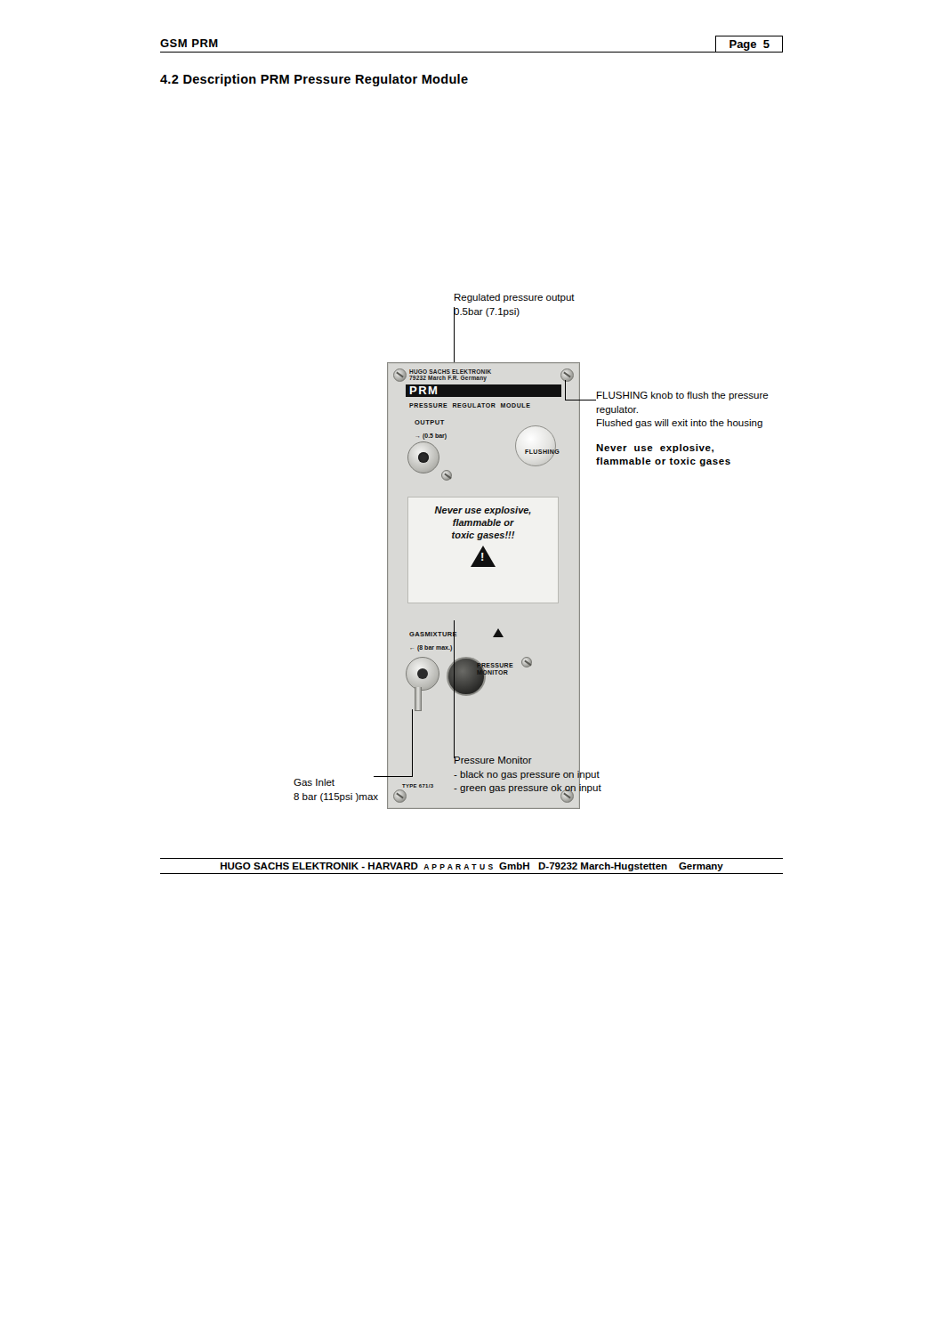GSM PRM
Page 5
4.2 Description PRM Pressure Regulator Module
Regulated pressure output
0.5bar (7.1psi)
HUGO SACHS ELEKTRONIK
79232 March F.R. Germany
PRM
PRESSURE REGULATOR MODULE
OUTPUT
→ (0.5 bar)
FLUSHING
Never use explosive,
flammable or
toxic gases!!!
GASMIXTURE
← (8 bar max.)
PRESSURE
MONITOR
TYPE 671/3
FLUSHING knob to flush the pressure regulator.
Flushed gas will exit into the housing Never use explosive,
flammable or toxic gases
Gas Inlet
8 bar (115psi )max
Pressure Monitor
- black no gas pressure on input
- green gas pressure ok on input
HUGO SACHS ELEKTRONIK - HARVARD A P P A R A T U S GmbH D-79232 March-Hugstetten Germany